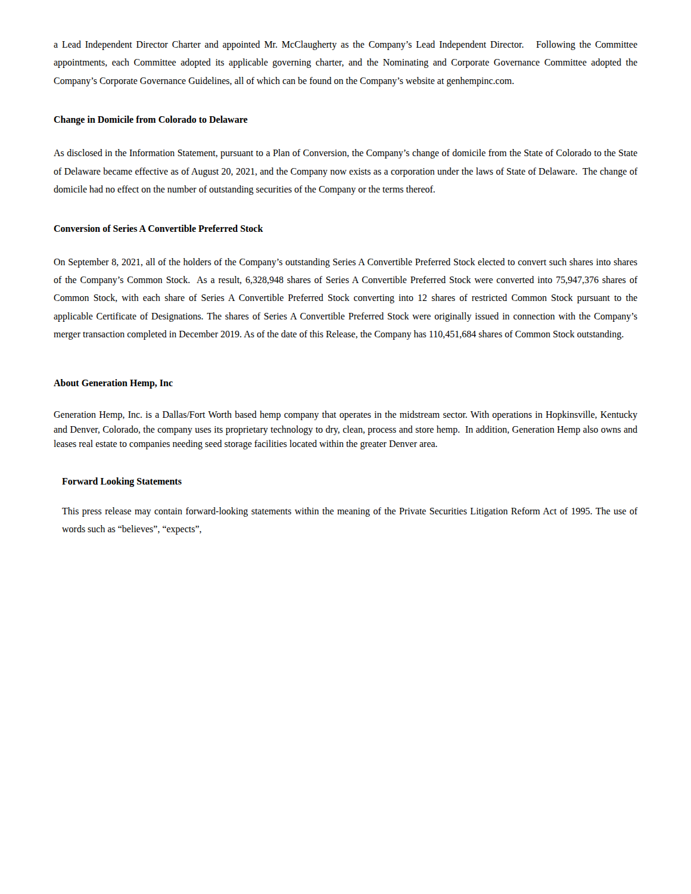a Lead Independent Director Charter and appointed Mr. McClaugherty as the Company’s Lead Independent Director. Following the Committee appointments, each Committee adopted its applicable governing charter, and the Nominating and Corporate Governance Committee adopted the Company’s Corporate Governance Guidelines, all of which can be found on the Company’s website at genhempinc.com.
Change in Domicile from Colorado to Delaware
As disclosed in the Information Statement, pursuant to a Plan of Conversion, the Company’s change of domicile from the State of Colorado to the State of Delaware became effective as of August 20, 2021, and the Company now exists as a corporation under the laws of State of Delaware. The change of domicile had no effect on the number of outstanding securities of the Company or the terms thereof.
Conversion of Series A Convertible Preferred Stock
On September 8, 2021, all of the holders of the Company’s outstanding Series A Convertible Preferred Stock elected to convert such shares into shares of the Company’s Common Stock. As a result, 6,328,948 shares of Series A Convertible Preferred Stock were converted into 75,947,376 shares of Common Stock, with each share of Series A Convertible Preferred Stock converting into 12 shares of restricted Common Stock pursuant to the applicable Certificate of Designations. The shares of Series A Convertible Preferred Stock were originally issued in connection with the Company’s merger transaction completed in December 2019. As of the date of this Release, the Company has 110,451,684 shares of Common Stock outstanding.
About Generation Hemp, Inc
Generation Hemp, Inc. is a Dallas/Fort Worth based hemp company that operates in the midstream sector. With operations in Hopkinsville, Kentucky and Denver, Colorado, the company uses its proprietary technology to dry, clean, process and store hemp. In addition, Generation Hemp also owns and leases real estate to companies needing seed storage facilities located within the greater Denver area.
Forward Looking Statements
This press release may contain forward-looking statements within the meaning of the Private Securities Litigation Reform Act of 1995. The use of words such as “believes”, “expects”,